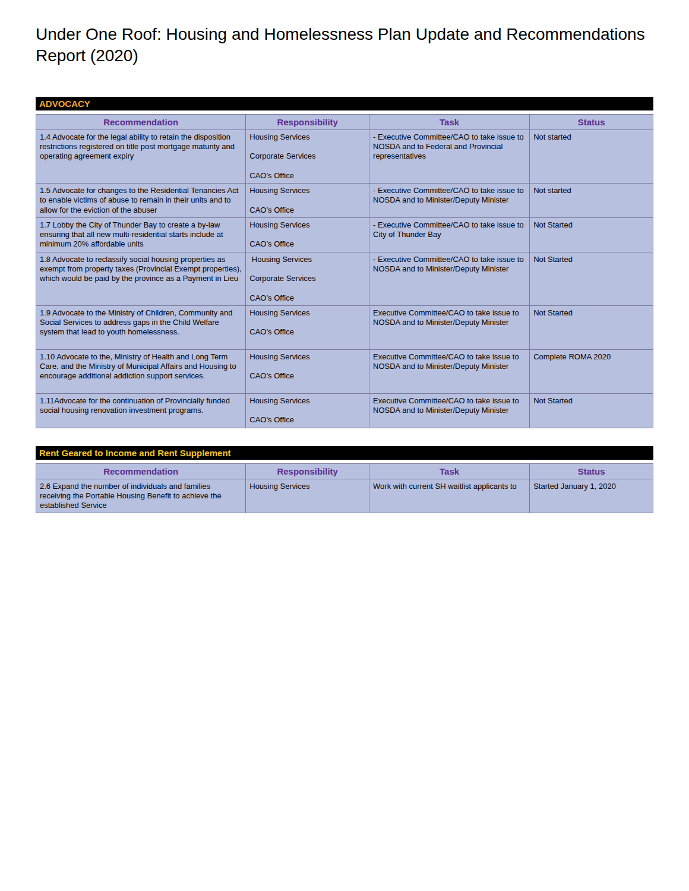Under One Roof: Housing and Homelessness Plan Update and Recommendations Report (2020)
ADVOCACY
| Recommendation | Responsibility | Task | Status |
| --- | --- | --- | --- |
| 1.4 Advocate for the legal ability to retain the disposition restrictions registered on title post mortgage maturity and operating agreement expiry | Housing Services Corporate Services CAO’s Office | - Executive Committee/CAO to take issue to NOSDA and to Federal and Provincial representatives | Not started |
| 1.5 Advocate for changes to the Residential Tenancies Act to enable victims of abuse to remain in their units and to allow for the eviction of the abuser | Housing Services CAO’s Office | - Executive Committee/CAO to take issue to NOSDA and to Minister/Deputy Minister | Not started |
| 1.7 Lobby the City of Thunder Bay to create a by-law ensuring that all new multi-residential starts include at minimum 20% affordable units | Housing Services CAO’s Office | - Executive Committee/CAO to take issue to City of Thunder Bay | Not Started |
| 1.8 Advocate to reclassify social housing properties as exempt from property taxes (Provincial Exempt properties), which would be paid by the province as a Payment in Lieu | Housing Services Corporate Services CAO’s Office | - Executive Committee/CAO to take issue to NOSDA and to Minister/Deputy Minister | Not Started |
| 1.9 Advocate to the Ministry of Children, Community and Social Services to address gaps in the Child Welfare system that lead to youth homelessness. | Housing Services CAO’s Office | Executive Committee/CAO to take issue to NOSDA and to Minister/Deputy Minister | Not Started |
| 1.10 Advocate to the, Ministry of Health and Long Term Care, and the Ministry of Municipal Affairs and Housing to encourage additional addiction support services. | Housing Services CAO’s Office | Executive Committee/CAO to take issue to NOSDA and to Minister/Deputy Minister | Complete ROMA 2020 |
| 1.11Advocate for the continuation of Provincially funded social housing renovation investment programs. | Housing Services CAO’s Office | Executive Committee/CAO to take issue to NOSDA and to Minister/Deputy Minister | Not Started |
Rent Geared to Income and Rent Supplement
| Recommendation | Responsibility | Task | Status |
| --- | --- | --- | --- |
| 2.6 Expand the number of individuals and families receiving the Portable Housing Benefit to achieve the established Service | Housing Services | Work with current SH waitlist applicants to | Started January 1, 2020 |